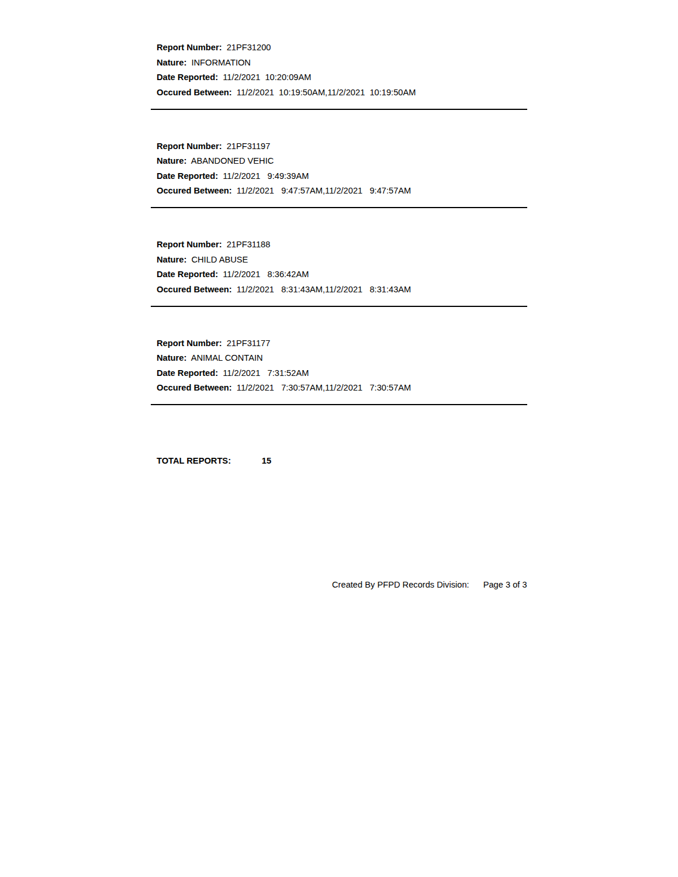Report Number: 21PF31200
Nature: INFORMATION
Date Reported: 11/2/2021 10:20:09AM
Occured Between: 11/2/2021 10:19:50AM,11/2/2021 10:19:50AM
Report Number: 21PF31197
Nature: ABANDONED VEHIC
Date Reported: 11/2/2021 9:49:39AM
Occured Between: 11/2/2021 9:47:57AM,11/2/2021 9:47:57AM
Report Number: 21PF31188
Nature: CHILD ABUSE
Date Reported: 11/2/2021 8:36:42AM
Occured Between: 11/2/2021 8:31:43AM,11/2/2021 8:31:43AM
Report Number: 21PF31177
Nature: ANIMAL CONTAIN
Date Reported: 11/2/2021 7:31:52AM
Occured Between: 11/2/2021 7:30:57AM,11/2/2021 7:30:57AM
TOTAL REPORTS:15
Created By PFPD Records Division:Page 3 of 3